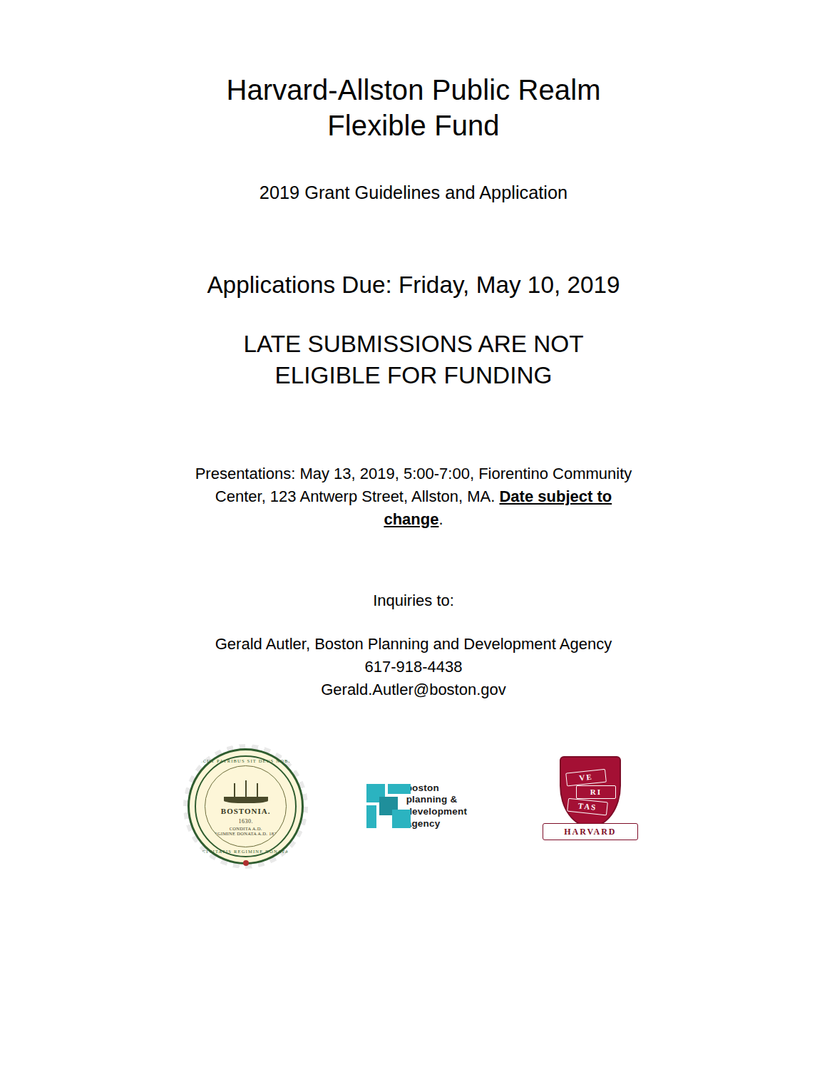Harvard-Allston Public Realm Flexible Fund
2019 Grant Guidelines and Application
Applications Due: Friday, May 10, 2019
LATE SUBMISSIONS ARE NOT ELIGIBLE FOR FUNDING
Presentations: May 13, 2019, 5:00-7:00, Fiorentino Community Center, 123 Antwerp Street, Allston, MA. Date subject to change.
Inquiries to:
Gerald Autler, Boston Planning and Development Agency
617-918-4438
Gerald.Autler@boston.gov
Sicut Patribus Sit Deus Nobis
BOSTONIA.
1630.
CONDITA A.D.
REGIMINE DONATA A.D. 1822.
Civitatis Regimine Donata
boston planning &
development agency
VE
RI
TAS
HARVARD